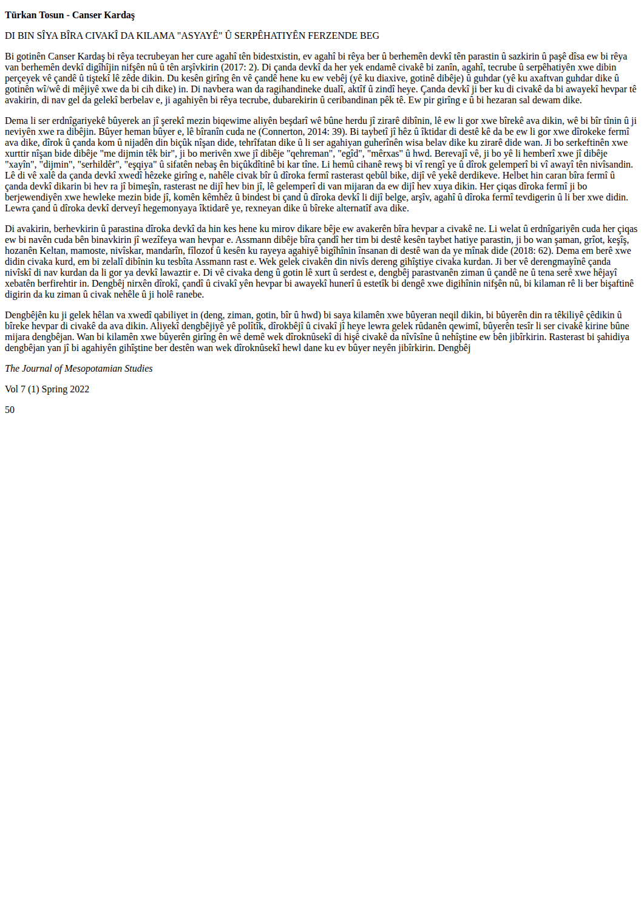Türkan Tosun - Canser Kardaş
DI BIN SÎYA BÎRA CIVAKÎ DA KILAMA "ASYAYÊ" Û SERPÊHATIYÊN FERZENDE BEG
Bi gotinên Canser Kardaş bi rêya tecrubeyan her cure agahî tên bidestxistin, ev agahî bi rêya ber û berhemên devkî tên parastin û sazkirin û paşê dîsa ew bi rêya van berhemên devkî digîhîjin nifşên nû û tên arşîvkirin (2017: 2). Di çanda devkî da her yek endamê civakê bi zanîn, agahî, tecrube û serpêhatiyên xwe dibin perçeyek vê çandê û tiştekî lê zêde dikin. Du kesên girîng ên vê çandê hene ku ew vebêj (yê ku diaxive, gotinê dibêje) û guhdar (yê ku axaftvan guhdar dike û gotinên wî/wê di mêjiyê xwe da bi cih dike) in. Di navbera wan da ragihandineke dualî, aktîf û zindî heye. Çanda devkî ji ber ku di civakê da bi awayekî hevpar tê avakirin, di nav gel da gelekî berbelav e, ji agahiyên bi rêya tecrube, dubarekirin û ceribandinan pêk tê. Ew pir girîng e û bi hezaran sal dewam dike.
Dema li ser erdnîgariyekê bûyerek an jî şerekî mezin biqewime aliyên beşdarî wê bûne herdu jî zirarê dibînin, lê ew li gor xwe bîrekê ava dikin, wê bi bîr tînin û ji neviyên xwe ra dibêjin. Bûyer heman bûyer e, lê bîranîn cuda ne (Connerton, 2014: 39). Bi taybetî jî hêz û îktidar di destê kê da be ew li gor xwe dîrokeke fermî ava dike, dîrok û çanda kom û nijadên din biçûk nîşan dide, tehrîfatan dike û li ser agahiyan guherînên wisa belav dike ku zirarê dide wan. Ji bo serkeftinên xwe xurttir nîşan bide dibêje "me dijmin têk bir", ji bo merivên xwe jî dibêje "qehreman", "egîd", "mêrxas" û hwd. Berevajî vê, ji bo yê li hemberî xwe jî dibêje "xayîn", "dijmin", "serhildêr", "eşqiya" û sifatên nebaş ên biçûkdîtinê bi kar tîne. Li hemû cihanê rewş bi vî rengî ye û dîrok gelemperî bi vî awayî tên nivîsandin. Lê di vê xalê da çanda devkî xwedî hêzeke girîng e, nahêle civak bîr û dîroka fermî rasterast qebûl bike, dijî vê yekê derdikeve. Helbet hin caran bîra fermî û çanda devkî dikarin bi hev ra jî bimeşîn, rasterast ne dijî hev bin jî, lê gelemperî di van mijaran da ew dijî hev xuya dikin. Her çiqas dîroka fermî ji bo berjewendiyên xwe hewleke mezin bide jî, komên kêmhêz û bindest bi çand û dîroka devkî li dijî belge, arşîv, agahî û dîroka fermî tevdigerin û li ber xwe didin. Lewra çand û dîroka devkî derveyî hegemonyaya îktidarê ye, rexneyan dike û bîreke alternatîf ava dike.
Di avakirin, berhevkirin û parastina dîroka devkî da hin kes hene ku mirov dikare bêje ew avakerên bîra hevpar a civakê ne. Li welat û erdnîgariyên cuda her çiqas ew bi navên cuda bên binavkirin jî wezîfeya wan hevpar e. Assmann dibêje bîra çandî her tim bi destê kesên taybet hatiye parastin, ji bo wan şaman, grîot, keşîş, hozanên Keltan, mamoste, nivîskar, mandarîn, fîlozof û kesên ku rayeya agahiyê bigîhînin însanan di destê wan da ye mînak dide (2018: 62). Dema em berê xwe didin civaka kurd, em bi zelalî dibînin ku tesbîta Assmann rast e. Wek gelek civakên din nivîs dereng gihîştiye civaka kurdan. Ji ber vê derengmayînê çanda nivîskî di nav kurdan da li gor ya devkî lawaztir e. Di vê civaka deng û gotin lê xurt û serdest e, dengbêj parastvanên ziman û çandê ne û tena serê xwe hêjayî xebatên berfirehtir in. Dengbêj nirxên dîrokî, çandî û civakî yên hevpar bi awayekî hunerî û estetîk bi dengê xwe digihînin nifşên nû, bi kilaman rê li ber bişaftinê digirin da ku ziman û civak nehêle û ji holê ranebe.
Dengbêjên ku ji gelek hêlan va xwedî qabiliyet in (deng, ziman, gotin, bîr û hwd) bi saya kilamên xwe bûyeran neqil dikin, bi bûyerên din ra têkiliyê çêdikin û bîreke hevpar di civakê da ava dikin. Aliyekî dengbêjiyê yê polîtîk, dîrokbêjî û civakî jî heye lewra gelek rûdanên qewimî, bûyerên tesîr li ser civakê kirine bûne mijara dengbêjan. Wan bi kilamên xwe bûyerên girîng ên wê demê wek dîroknûsekî di hişê civakê da nîvîsîne û nehîştine ew bên jibîrkirin. Rasterast bi şahidiya dengbêjan yan jî bi agahiyên gihîştine ber destên wan wek dîroknûsekî hewl dane ku ev bûyer neyên jibîrkirin. Dengbêj
The Journal of Mesopotamian Studies
Vol 7 (1) Spring 2022
50